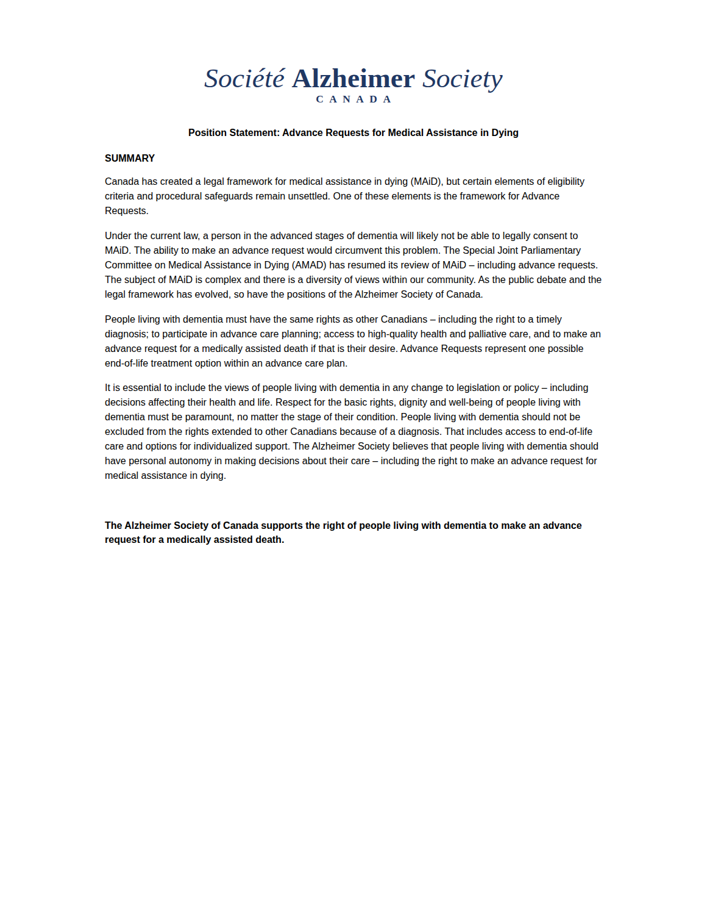Société Alzheimer Society
CANADA
Position Statement: Advance Requests for Medical Assistance in Dying
SUMMARY
Canada has created a legal framework for medical assistance in dying (MAiD), but certain elements of eligibility criteria and procedural safeguards remain unsettled. One of these elements is the framework for Advance Requests.
Under the current law, a person in the advanced stages of dementia will likely not be able to legally consent to MAiD. The ability to make an advance request would circumvent this problem. The Special Joint Parliamentary Committee on Medical Assistance in Dying (AMAD) has resumed its review of MAiD – including advance requests. The subject of MAiD is complex and there is a diversity of views within our community. As the public debate and the legal framework has evolved, so have the positions of the Alzheimer Society of Canada.
People living with dementia must have the same rights as other Canadians – including the right to a timely diagnosis; to participate in advance care planning; access to high-quality health and palliative care, and to make an advance request for a medically assisted death if that is their desire. Advance Requests represent one possible end-of-life treatment option within an advance care plan.
It is essential to include the views of people living with dementia in any change to legislation or policy – including decisions affecting their health and life. Respect for the basic rights, dignity and well-being of people living with dementia must be paramount, no matter the stage of their condition. People living with dementia should not be excluded from the rights extended to other Canadians because of a diagnosis. That includes access to end-of-life care and options for individualized support. The Alzheimer Society believes that people living with dementia should have personal autonomy in making decisions about their care – including the right to make an advance request for medical assistance in dying.
The Alzheimer Society of Canada supports the right of people living with dementia to make an advance request for a medically assisted death.